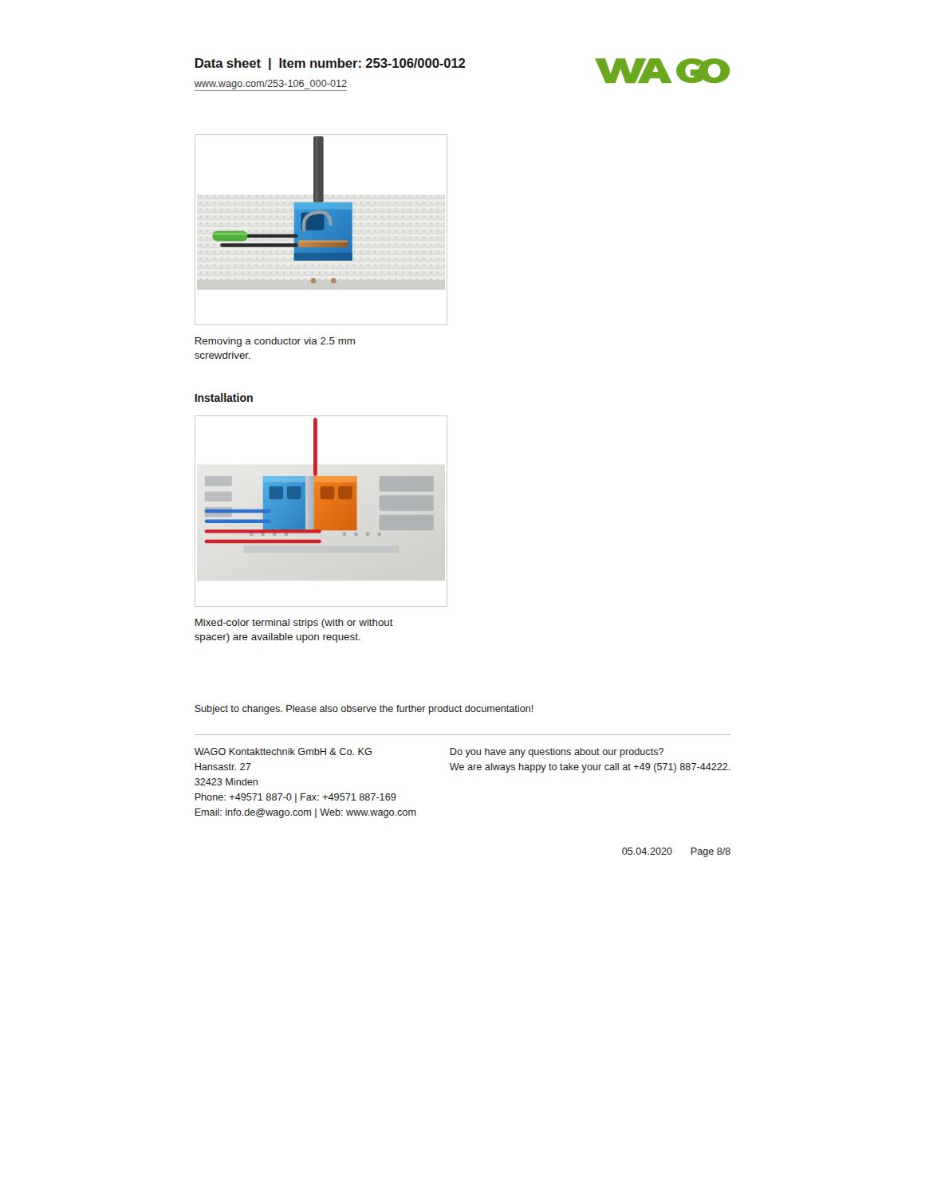Data sheet | Item number: 253-106/000-012
www.wago.com/253-106_000-012
Removing a conductor via 2.5 mm screwdriver.
Installation
Mixed-color terminal strips (with or without spacer) are available upon request.
Subject to changes. Please also observe the further product documentation!
WAGO Kontakttechnik GmbH & Co. KG
Hansastr. 27
32423 Minden
Phone: +49571 887-0 | Fax: +49571 887-169
Email: info.de@wago.com | Web: www.wago.com
Do you have any questions about our products?
We are always happy to take your call at +49 (571) 887-44222.
05.04.2020 Page 8/8